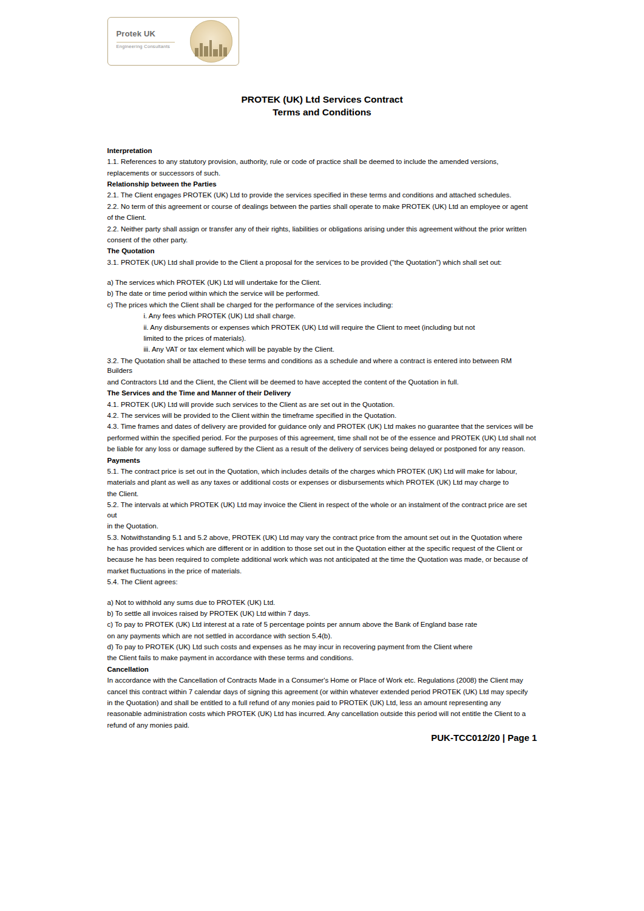Protek UK
Engineering Consultants
PROTEK (UK) Ltd Services Contract
Terms and Conditions
Interpretation
1.1. References to any statutory provision, authority, rule or code of practice shall be deemed to include the amended versions,
replacements or successors of such.
Relationship between the Parties
2.1. The Client engages PROTEK (UK) Ltd to provide the services specified in these terms and conditions and attached schedules.
2.2. No term of this agreement or course of dealings between the parties shall operate to make PROTEK (UK) Ltd an employee or agent
of the Client.
2.2. Neither party shall assign or transfer any of their rights, liabilities or obligations arising under this agreement without the prior written
consent of the other party.
The Quotation
3.1. PROTEK (UK) Ltd shall provide to the Client a proposal for the services to be provided (“the Quotation”) which shall set out:
a) The services which PROTEK (UK) Ltd will undertake for the Client.
b) The date or time period within which the service will be performed.
c) The prices which the Client shall be charged for the performance of the services including:
i. Any fees which PROTEK (UK) Ltd shall charge.
ii. Any disbursements or expenses which PROTEK (UK) Ltd will require the Client to meet (including but not
limited to the prices of materials).
iii. Any VAT or tax element which will be payable by the Client.
3.2. The Quotation shall be attached to these terms and conditions as a schedule and where a contract is entered into between RM Builders
and Contractors Ltd and the Client, the Client will be deemed to have accepted the content of the Quotation in full.
The Services and the Time and Manner of their Delivery
4.1. PROTEK (UK) Ltd will provide such services to the Client as are set out in the Quotation.
4.2. The services will be provided to the Client within the timeframe specified in the Quotation.
4.3. Time frames and dates of delivery are provided for guidance only and PROTEK (UK) Ltd makes no guarantee that the services will be
performed within the specified period. For the purposes of this agreement, time shall not be of the essence and PROTEK (UK) Ltd shall not
be liable for any loss or damage suffered by the Client as a result of the delivery of services being delayed or postponed for any reason.
Payments
5.1. The contract price is set out in the Quotation, which includes details of the charges which PROTEK (UK) Ltd will make for labour,
materials and plant as well as any taxes or additional costs or expenses or disbursements which PROTEK (UK) Ltd may charge to
the Client.
5.2. The intervals at which PROTEK (UK) Ltd may invoice the Client in respect of the whole or an instalment of the contract price are set out
in the Quotation.
5.3. Notwithstanding 5.1 and 5.2 above, PROTEK (UK) Ltd may vary the contract price from the amount set out in the Quotation where
he has provided services which are different or in addition to those set out in the Quotation either at the specific request of the Client or
because he has been required to complete additional work which was not anticipated at the time the Quotation was made, or because of
market fluctuations in the price of materials.
5.4. The Client agrees:
a) Not to withhold any sums due to PROTEK (UK) Ltd.
b) To settle all invoices raised by PROTEK (UK) Ltd within 7 days.
c) To pay to PROTEK (UK) Ltd interest at a rate of 5 percentage points per annum above the Bank of England base rate
on any payments which are not settled in accordance with section 5.4(b).
d) To pay to PROTEK (UK) Ltd such costs and expenses as he may incur in recovering payment from the Client where
the Client fails to make payment in accordance with these terms and conditions.
Cancellation
In accordance with the Cancellation of Contracts Made in a Consumer's Home or Place of Work etc. Regulations (2008) the Client may
cancel this contract within 7 calendar days of signing this agreement (or within whatever extended period PROTEK (UK) Ltd may specify
in the Quotation) and shall be entitled to a full refund of any monies paid to PROTEK (UK) Ltd, less an amount representing any
reasonable administration costs which PROTEK (UK) Ltd has incurred. Any cancellation outside this period will not entitle the Client to a
refund of any monies paid.
PUK-TCC012/20 | Page 1